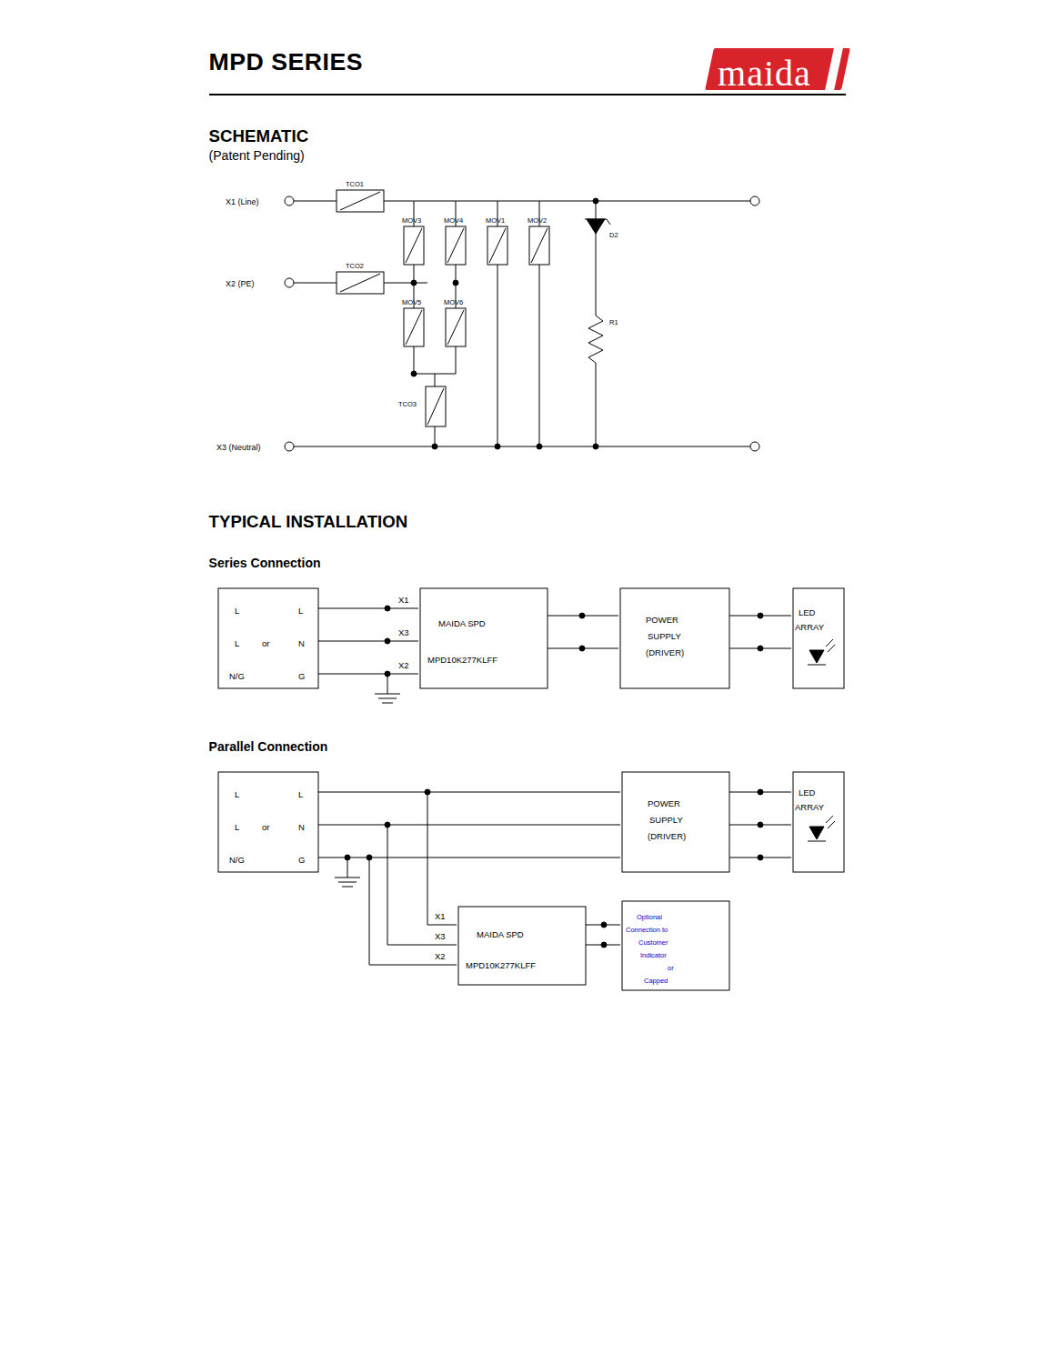MPD SERIES
SCHEMATIC
(Patent Pending)
X1 (Line) X2 (PE) X3 (Neutral) TCO1 TCO2 MOV3 MOV4 MOV1 MOV2 D2 R1 MOV5 MOV6 TCO3
TYPICAL INSTALLATION
Series Connection
L L L or N N/G G X1 X3 X2 MAIDA SPD MPD10K277KLFF POWER SUPPLY (DRIVER) LED ARRAY
Parallel Connection
L L L or N N/G G X1 X3 X2 MAIDA SPD MPD10K277KLFF Optional Connection to Customer Indicator or Capped POWER SUPPLY (DRIVER) LED ARRAY